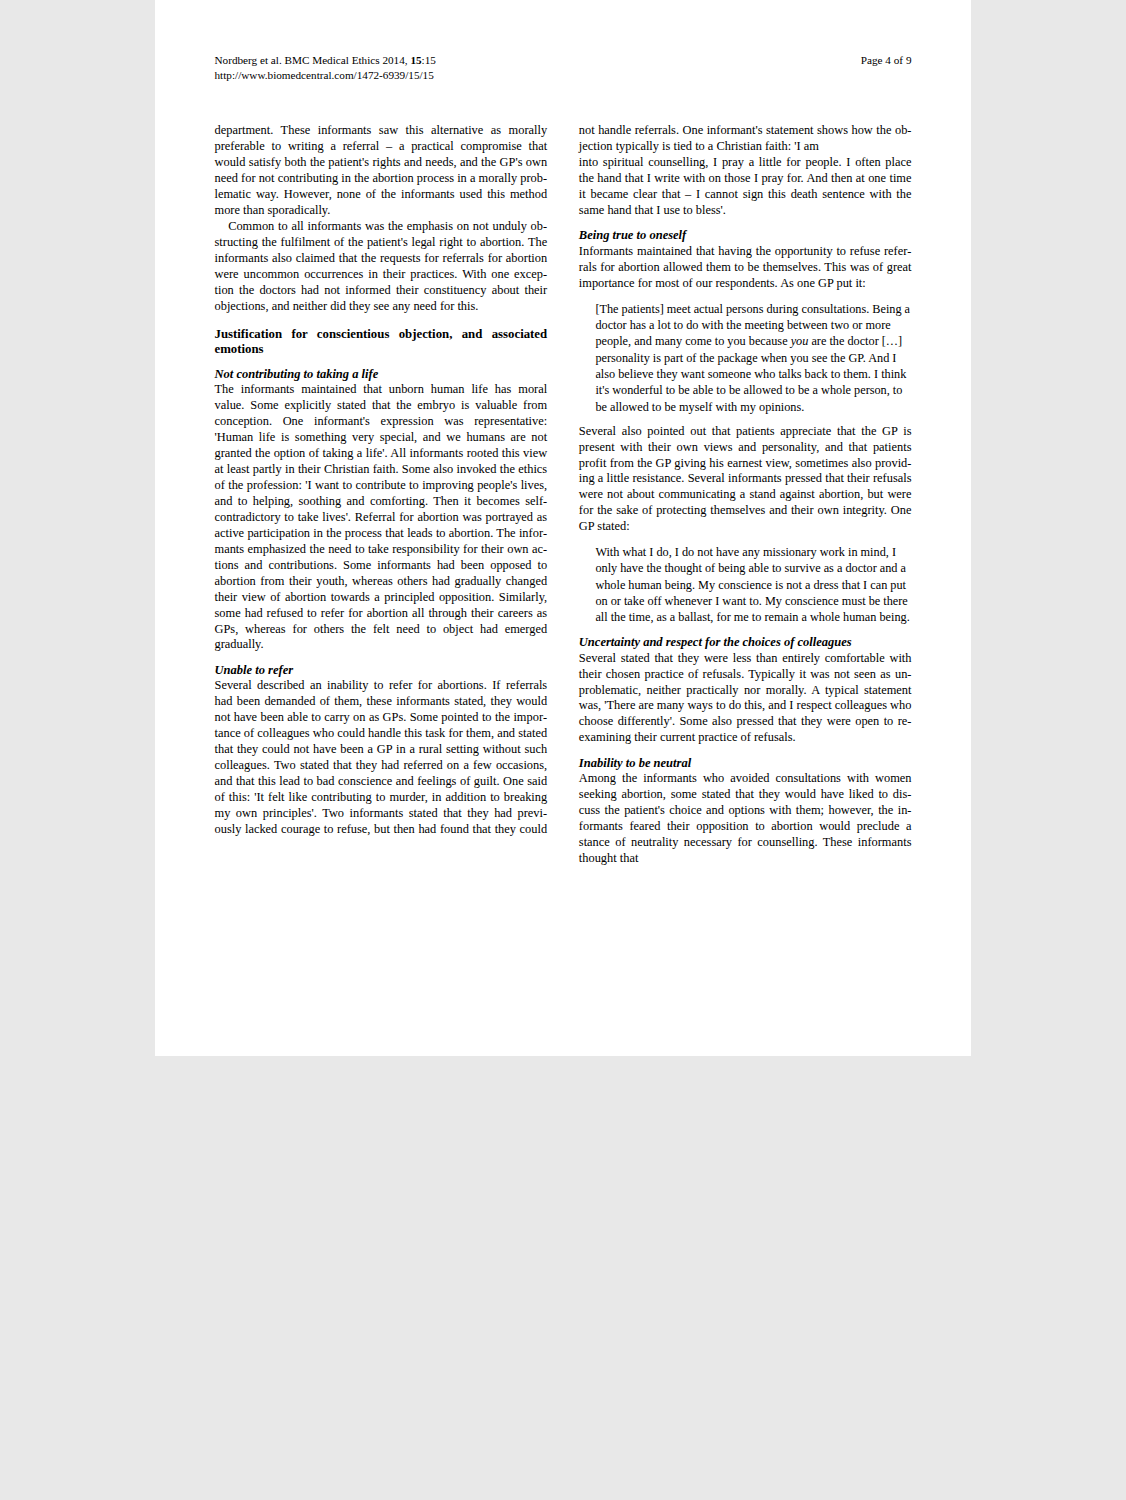Nordberg et al. BMC Medical Ethics 2014, 15:15
http://www.biomedcentral.com/1472-6939/15/15
Page 4 of 9
department. These informants saw this alternative as morally preferable to writing a referral – a practical compromise that would satisfy both the patient's rights and needs, and the GP's own need for not contributing in the abortion process in a morally problematic way. However, none of the informants used this method more than sporadically.
Common to all informants was the emphasis on not unduly obstructing the fulfilment of the patient's legal right to abortion. The informants also claimed that the requests for referrals for abortion were uncommon occurrences in their practices. With one exception the doctors had not informed their constituency about their objections, and neither did they see any need for this.
Justification for conscientious objection, and associated emotions
Not contributing to taking a life
The informants maintained that unborn human life has moral value. Some explicitly stated that the embryo is valuable from conception. One informant's expression was representative: 'Human life is something very special, and we humans are not granted the option of taking a life'. All informants rooted this view at least partly in their Christian faith. Some also invoked the ethics of the profession: 'I want to contribute to improving people's lives, and to helping, soothing and comforting. Then it becomes self-contradictory to take lives'. Referral for abortion was portrayed as active participation in the process that leads to abortion. The informants emphasized the need to take responsibility for their own actions and contributions. Some informants had been opposed to abortion from their youth, whereas others had gradually changed their view of abortion towards a principled opposition. Similarly, some had refused to refer for abortion all through their careers as GPs, whereas for others the felt need to object had emerged gradually.
Unable to refer
Several described an inability to refer for abortions. If referrals had been demanded of them, these informants stated, they would not have been able to carry on as GPs. Some pointed to the importance of colleagues who could handle this task for them, and stated that they could not have been a GP in a rural setting without such colleagues. Two stated that they had referred on a few occasions, and that this lead to bad conscience and feelings of guilt. One said of this: 'It felt like contributing to murder, in addition to breaking my own principles'. Two informants stated that they had previously lacked courage to refuse, but then had found that they could not handle referrals. One informant's statement shows how the objection typically is tied to a Christian faith: 'I am
into spiritual counselling, I pray a little for people. I often place the hand that I write with on those I pray for. And then at one time it became clear that – I cannot sign this death sentence with the same hand that I use to bless'.
Being true to oneself
Informants maintained that having the opportunity to refuse referrals for abortion allowed them to be themselves. This was of great importance for most of our respondents. As one GP put it:
[The patients] meet actual persons during consultations. Being a doctor has a lot to do with the meeting between two or more people, and many come to you because you are the doctor […] personality is part of the package when you see the GP. And I also believe they want someone who talks back to them. I think it's wonderful to be able to be allowed to be a whole person, to be allowed to be myself with my opinions.
Several also pointed out that patients appreciate that the GP is present with their own views and personality, and that patients profit from the GP giving his earnest view, sometimes also providing a little resistance. Several informants pressed that their refusals were not about communicating a stand against abortion, but were for the sake of protecting themselves and their own integrity. One GP stated:
With what I do, I do not have any missionary work in mind, I only have the thought of being able to survive as a doctor and a whole human being. My conscience is not a dress that I can put on or take off whenever I want to. My conscience must be there all the time, as a ballast, for me to remain a whole human being.
Uncertainty and respect for the choices of colleagues
Several stated that they were less than entirely comfortable with their chosen practice of refusals. Typically it was not seen as unproblematic, neither practically nor morally. A typical statement was, 'There are many ways to do this, and I respect colleagues who choose differently'. Some also pressed that they were open to re-examining their current practice of refusals.
Inability to be neutral
Among the informants who avoided consultations with women seeking abortion, some stated that they would have liked to discuss the patient's choice and options with them; however, the informants feared their opposition to abortion would preclude a stance of neutrality necessary for counselling. These informants thought that